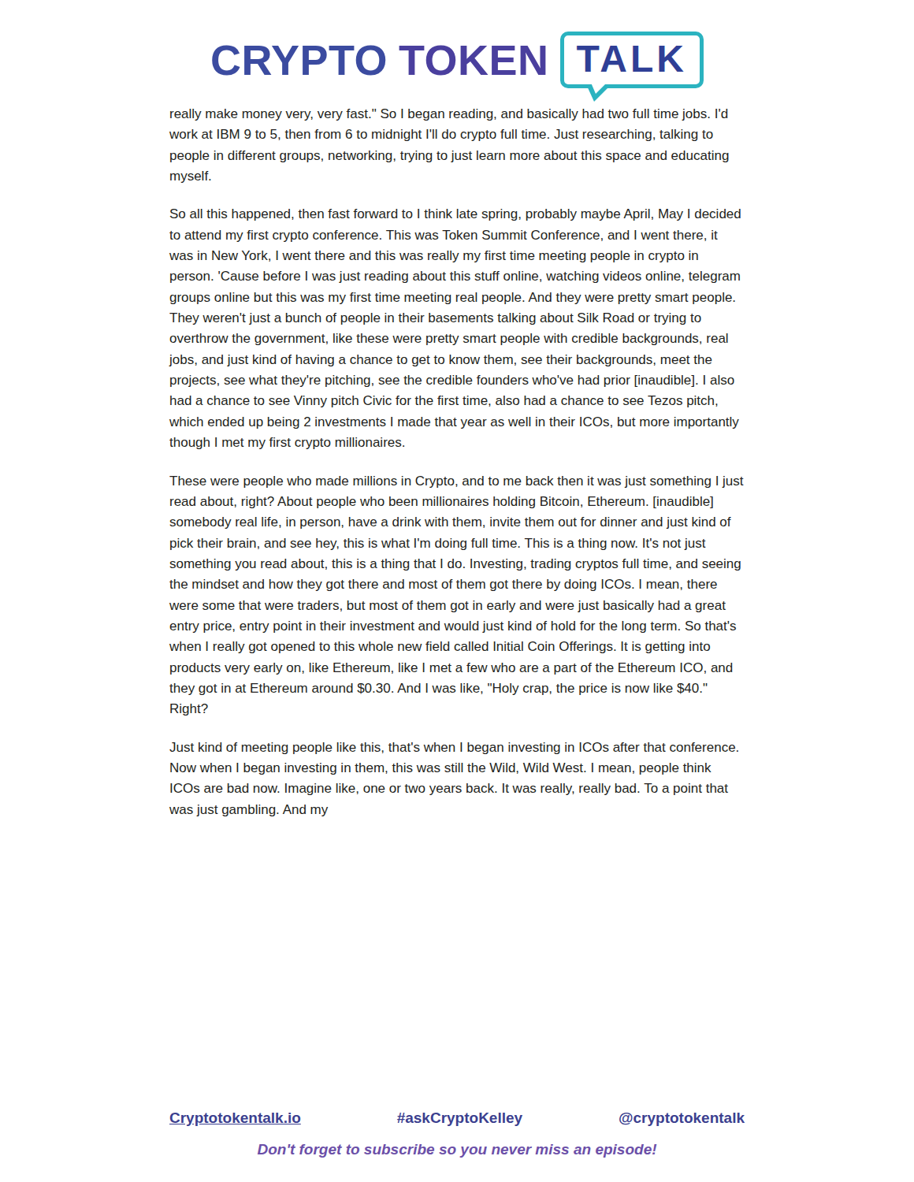CRYPTO TOKEN TALK
really make money very, very fast." So I began reading, and basically had two full time jobs. I'd work at IBM 9 to 5, then from 6 to midnight I'll do crypto full time. Just researching, talking to people in different groups, networking, trying to just learn more about this space and educating myself.
So all this happened, then fast forward to I think late spring, probably maybe April, May I decided to attend my first crypto conference. This was Token Summit Conference, and I went there, it was in New York, I went there and this was really my first time meeting people in crypto in person. 'Cause before I was just reading about this stuff online, watching videos online, telegram groups online but this was my first time meeting real people. And they were pretty smart people. They weren't just a bunch of people in their basements talking about Silk Road or trying to overthrow the government, like these were pretty smart people with credible backgrounds, real jobs, and just kind of having a chance to get to know them, see their backgrounds, meet the projects, see what they're pitching, see the credible founders who've had prior [inaudible]. I also had a chance to see Vinny pitch Civic for the first time, also had a chance to see Tezos pitch, which ended up being 2 investments I made that year as well in their ICOs, but more importantly though I met my first crypto millionaires.
These were people who made millions in Crypto, and to me back then it was just something I just read about, right? About people who been millionaires holding Bitcoin, Ethereum. [inaudible] somebody real life, in person, have a drink with them, invite them out for dinner and just kind of pick their brain, and see hey, this is what I'm doing full time. This is a thing now. It's not just something you read about, this is a thing that I do. Investing, trading cryptos full time, and seeing the mindset and how they got there and most of them got there by doing ICOs. I mean, there were some that were traders, but most of them got in early and were just basically had a great entry price, entry point in their investment and would just kind of hold for the long term. So that's when I really got opened to this whole new field called Initial Coin Offerings. It is getting into products very early on, like Ethereum, like I met a few who are a part of the Ethereum ICO, and they got in at Ethereum around $0.30. And I was like, "Holy crap, the price is now like $40." Right?
Just kind of meeting people like this, that's when I began investing in ICOs after that conference. Now when I began investing in them, this was still the Wild, Wild West. I mean, people think ICOs are bad now. Imagine like, one or two years back. It was really, really bad. To a point that was just gambling. And my
Cryptotokentalk.io #askCryptoKelley @cryptotokentalk
Don't forget to subscribe so you never miss an episode!